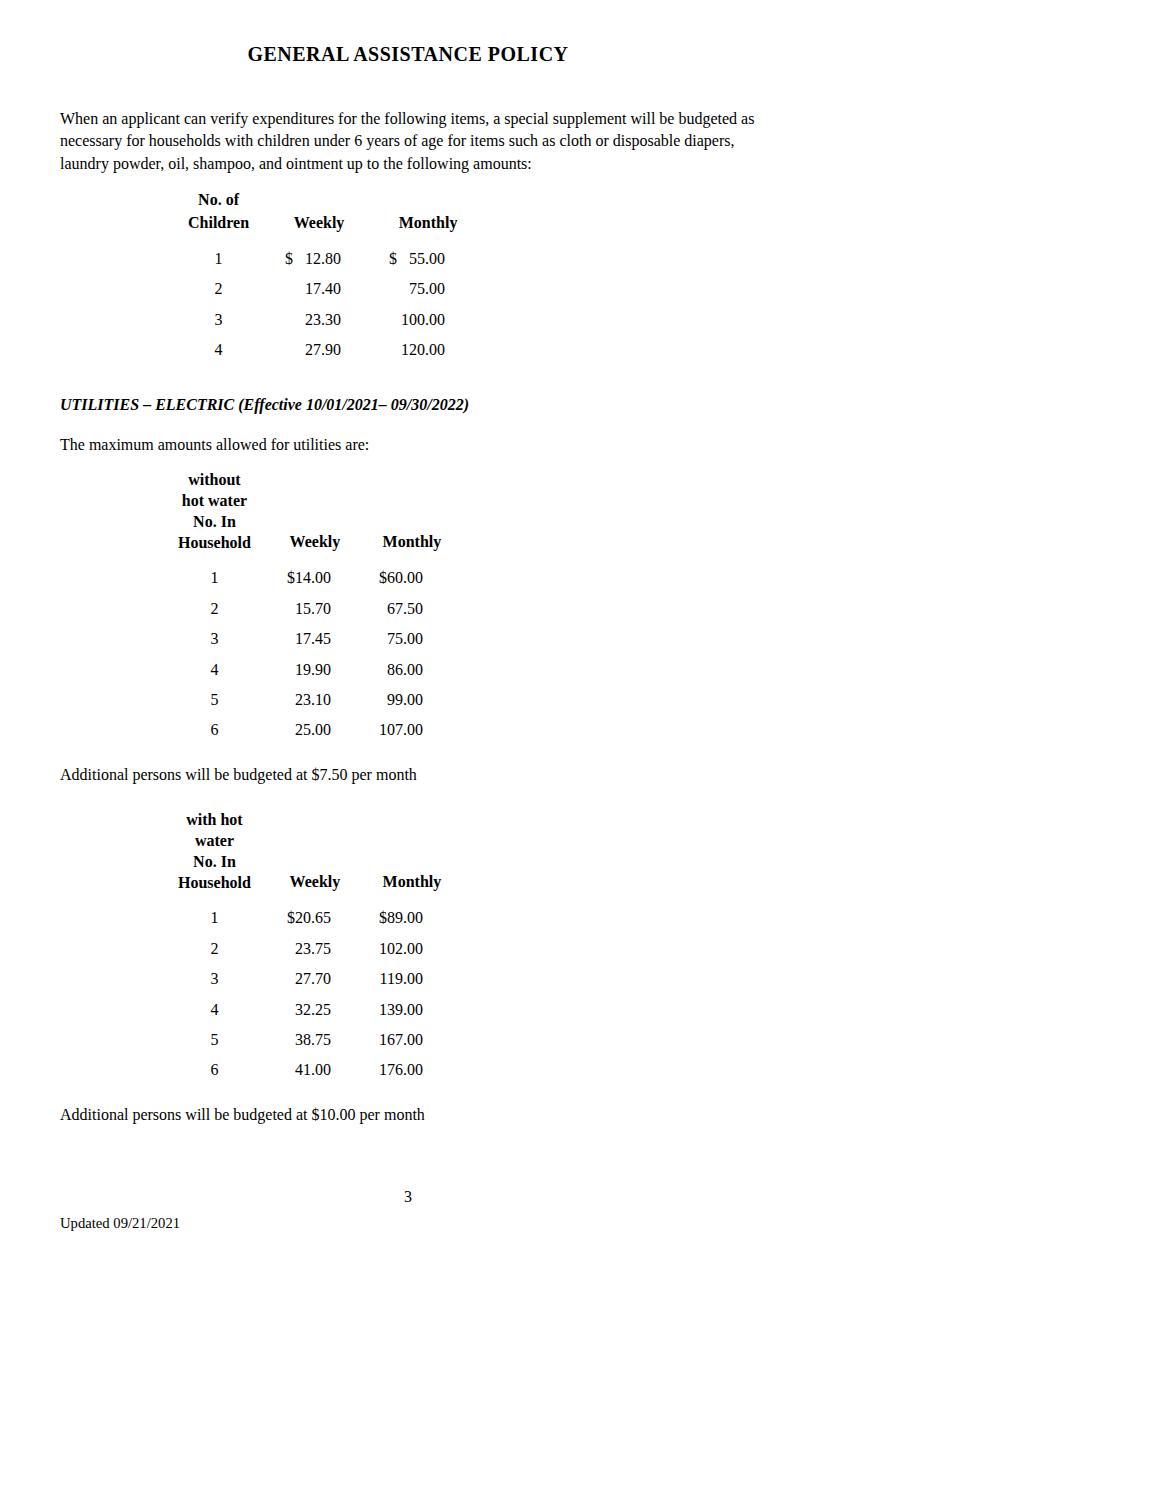GENERAL ASSISTANCE POLICY
When an applicant can verify expenditures for the following items, a special supplement will be budgeted as necessary for households with children under 6 years of age for items such as cloth or disposable diapers, laundry powder, oil, shampoo, and ointment up to the following amounts:
| No. of Children | Weekly | Monthly |
| --- | --- | --- |
| 1 | $ 12.80 | $ 55.00 |
| 2 | 17.40 | 75.00 |
| 3 | 23.30 | 100.00 |
| 4 | 27.90 | 120.00 |
UTILITIES – ELECTRIC (Effective 10/01/2021– 09/30/2022)
The maximum amounts allowed for utilities are:
| without hot water No. In Household | Weekly | Monthly |
| --- | --- | --- |
| 1 | $14.00 | $60.00 |
| 2 | 15.70 | 67.50 |
| 3 | 17.45 | 75.00 |
| 4 | 19.90 | 86.00 |
| 5 | 23.10 | 99.00 |
| 6 | 25.00 | 107.00 |
Additional persons will be budgeted at $7.50 per month
| with hot water No. In Household | Weekly | Monthly |
| --- | --- | --- |
| 1 | $20.65 | $89.00 |
| 2 | 23.75 | 102.00 |
| 3 | 27.70 | 119.00 |
| 4 | 32.25 | 139.00 |
| 5 | 38.75 | 167.00 |
| 6 | 41.00 | 176.00 |
Additional persons will be budgeted at $10.00 per month
3
Updated 09/21/2021